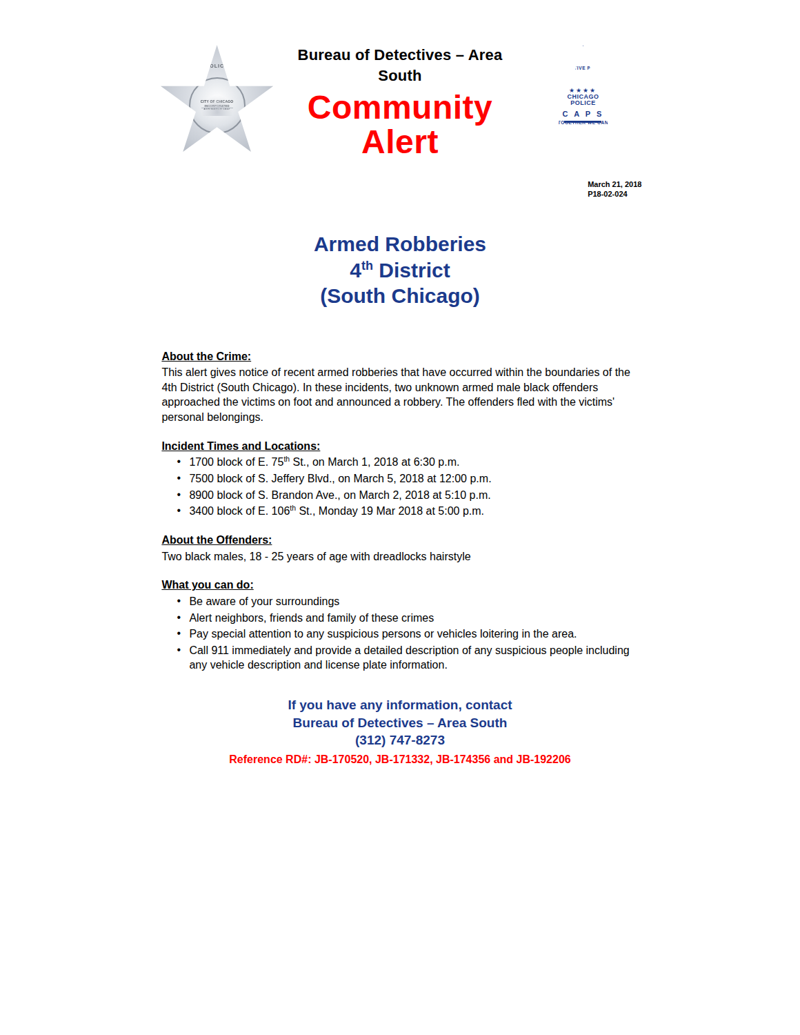POLICE
City of Chicago Incorporated
4th March 1837
Chicago Alternative Policing Strategy
★★★★
CHICAGO
POLICE
C A P S
Together We Can
Bureau of Detectives – Area South
Community Alert
March 21, 2018
P18-02-024
Armed Robberies
4th District
(South Chicago)
About the Crime:
This alert gives notice of recent armed robberies that have occurred within the boundaries of the 4th District (South Chicago). In these incidents, two unknown armed male black offenders approached the victims on foot and announced a robbery. The offenders fled with the victims' personal belongings.
Incident Times and Locations:
1700 block of E. 75th St., on March 1, 2018 at 6:30 p.m.
7500 block of S. Jeffery Blvd., on March 5, 2018 at 12:00 p.m.
8900 block of S. Brandon Ave., on March 2, 2018 at 5:10 p.m.
3400 block of E. 106th St., Monday 19 Mar 2018 at 5:00 p.m.
About the Offenders:
Two black males, 18 - 25 years of age with dreadlocks hairstyle
What you can do:
Be aware of your surroundings
Alert neighbors, friends and family of these crimes
Pay special attention to any suspicious persons or vehicles loitering in the area.
Call 911 immediately and provide a detailed description of any suspicious people including any vehicle description and license plate information.
If you have any information, contact
Bureau of Detectives – Area South
(312) 747-8273
Reference RD#: JB-170520, JB-171332, JB-174356 and JB-192206